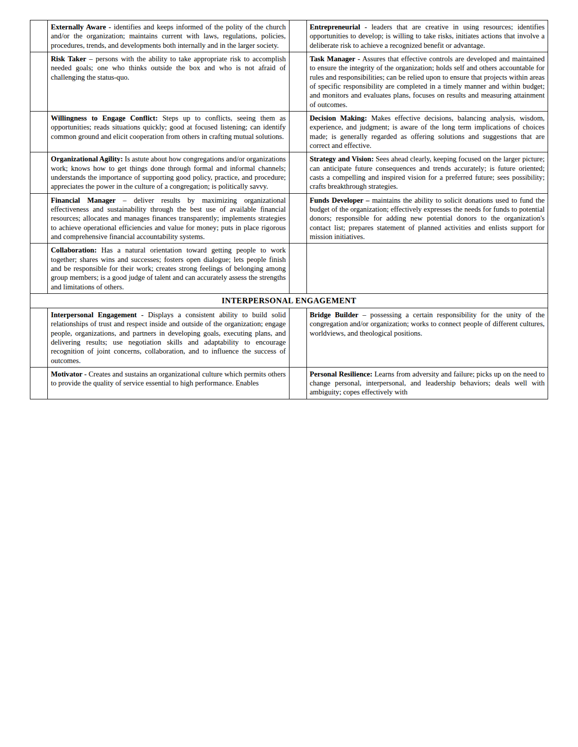| | Externally Aware - identifies and keeps informed of the polity of the church and/or the organization; maintains current with laws, regulations, policies, procedures, trends, and developments both internally and in the larger society. | | Entrepreneurial - leaders that are creative in using resources; identifies opportunities to develop; is willing to take risks, initiates actions that involve a deliberate risk to achieve a recognized benefit or advantage. |
| | Risk Taker – persons with the ability to take appropriate risk to accomplish needed goals; one who thinks outside the box and who is not afraid of challenging the status-quo. | | Task Manager - Assures that effective controls are developed and maintained to ensure the integrity of the organization; holds self and others accountable for rules and responsibilities; can be relied upon to ensure that projects within areas of specific responsibility are completed in a timely manner and within budget; and monitors and evaluates plans, focuses on results and measuring attainment of outcomes. |
| | Willingness to Engage Conflict: Steps up to conflicts, seeing them as opportunities; reads situations quickly; good at focused listening; can identify common ground and elicit cooperation from others in crafting mutual solutions. | | Decision Making: Makes effective decisions, balancing analysis, wisdom, experience, and judgment; is aware of the long term implications of choices made; is generally regarded as offering solutions and suggestions that are correct and effective. |
| | Organizational Agility: Is astute about how congregations and/or organizations work; knows how to get things done through formal and informal channels; understands the importance of supporting good policy, practice, and procedure; appreciates the power in the culture of a congregation; is politically savvy. | | Strategy and Vision: Sees ahead clearly, keeping focused on the larger picture; can anticipate future consequences and trends accurately; is future oriented; casts a compelling and inspired vision for a preferred future; sees possibility; crafts breakthrough strategies. |
| | Financial Manager – deliver results by maximizing organizational effectiveness and sustainability through the best use of available financial resources; allocates and manages finances transparently; implements strategies to achieve operational efficiencies and value for money; puts in place rigorous and comprehensive financial accountability systems. | | Funds Developer – maintains the ability to solicit donations used to fund the budget of the organization; effectively expresses the needs for funds to potential donors; responsible for adding new potential donors to the organization's contact list; prepares statement of planned activities and enlists support for mission initiatives. |
| | Collaboration: Has a natural orientation toward getting people to work together; shares wins and successes; fosters open dialogue; lets people finish and be responsible for their work; creates strong feelings of belonging among group members; is a good judge of talent and can accurately assess the strengths and limitations of others. | | |
| INTERPERSONAL ENGAGEMENT |
| | Interpersonal Engagement - Displays a consistent ability to build solid relationships of trust and respect inside and outside of the organization; engage people, organizations, and partners in developing goals, executing plans, and delivering results; use negotiation skills and adaptability to encourage recognition of joint concerns, collaboration, and to influence the success of outcomes. | | Bridge Builder – possessing a certain responsibility for the unity of the congregation and/or organization; works to connect people of different cultures, worldviews, and theological positions. |
| | Motivator - Creates and sustains an organizational culture which permits others to provide the quality of service essential to high performance. Enables | | Personal Resilience: Learns from adversity and failure; picks up on the need to change personal, interpersonal, and leadership behaviors; deals well with ambiguity; copes effectively with |